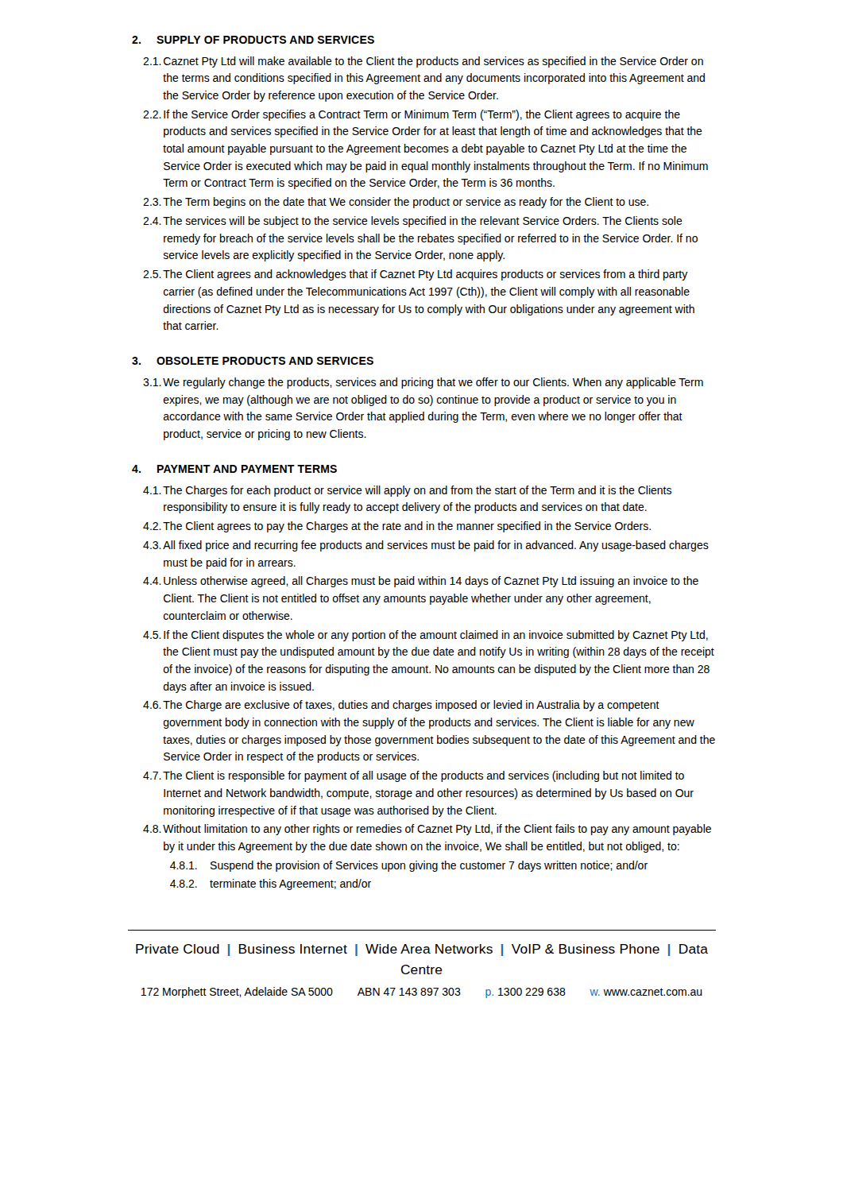2. Supply of Products and Services
2.1. Caznet Pty Ltd will make available to the Client the products and services as specified in the Service Order on the terms and conditions specified in this Agreement and any documents incorporated into this Agreement and the Service Order by reference upon execution of the Service Order.
2.2. If the Service Order specifies a Contract Term or Minimum Term (“Term”), the Client agrees to acquire the products and services specified in the Service Order for at least that length of time and acknowledges that the total amount payable pursuant to the Agreement becomes a debt payable to Caznet Pty Ltd at the time the Service Order is executed which may be paid in equal monthly instalments throughout the Term. If no Minimum Term or Contract Term is specified on the Service Order, the Term is 36 months.
2.3. The Term begins on the date that We consider the product or service as ready for the Client to use.
2.4. The services will be subject to the service levels specified in the relevant Service Orders. The Clients sole remedy for breach of the service levels shall be the rebates specified or referred to in the Service Order. If no service levels are explicitly specified in the Service Order, none apply.
2.5. The Client agrees and acknowledges that if Caznet Pty Ltd acquires products or services from a third party carrier (as defined under the Telecommunications Act 1997 (Cth)), the Client will comply with all reasonable directions of Caznet Pty Ltd as is necessary for Us to comply with Our obligations under any agreement with that carrier.
3. Obsolete Products and Services
3.1. We regularly change the products, services and pricing that we offer to our Clients. When any applicable Term expires, we may (although we are not obliged to do so) continue to provide a product or service to you in accordance with the same Service Order that applied during the Term, even where we no longer offer that product, service or pricing to new Clients.
4. Payment and Payment Terms
4.1. The Charges for each product or service will apply on and from the start of the Term and it is the Clients responsibility to ensure it is fully ready to accept delivery of the products and services on that date.
4.2. The Client agrees to pay the Charges at the rate and in the manner specified in the Service Orders.
4.3. All fixed price and recurring fee products and services must be paid for in advanced. Any usage-based charges must be paid for in arrears.
4.4. Unless otherwise agreed, all Charges must be paid within 14 days of Caznet Pty Ltd issuing an invoice to the Client. The Client is not entitled to offset any amounts payable whether under any other agreement, counterclaim or otherwise.
4.5. If the Client disputes the whole or any portion of the amount claimed in an invoice submitted by Caznet Pty Ltd, the Client must pay the undisputed amount by the due date and notify Us in writing (within 28 days of the receipt of the invoice) of the reasons for disputing the amount. No amounts can be disputed by the Client more than 28 days after an invoice is issued.
4.6. The Charge are exclusive of taxes, duties and charges imposed or levied in Australia by a competent government body in connection with the supply of the products and services. The Client is liable for any new taxes, duties or charges imposed by those government bodies subsequent to the date of this Agreement and the Service Order in respect of the products or services.
4.7. The Client is responsible for payment of all usage of the products and services (including but not limited to Internet and Network bandwidth, compute, storage and other resources) as determined by Us based on Our monitoring irrespective of if that usage was authorised by the Client.
4.8. Without limitation to any other rights or remedies of Caznet Pty Ltd, if the Client fails to pay any amount payable by it under this Agreement by the due date shown on the invoice, We shall be entitled, but not obliged, to:
4.8.1. Suspend the provision of Services upon giving the customer 7 days written notice; and/or
4.8.2. terminate this Agreement; and/or
Private Cloud | Business Internet | Wide Area Networks | VoIP & Business Phone | Data Centre
172 Morphett Street, Adelaide SA 5000 ABN 47 143 897 303 p. 1300 229 638 w. www.caznet.com.au